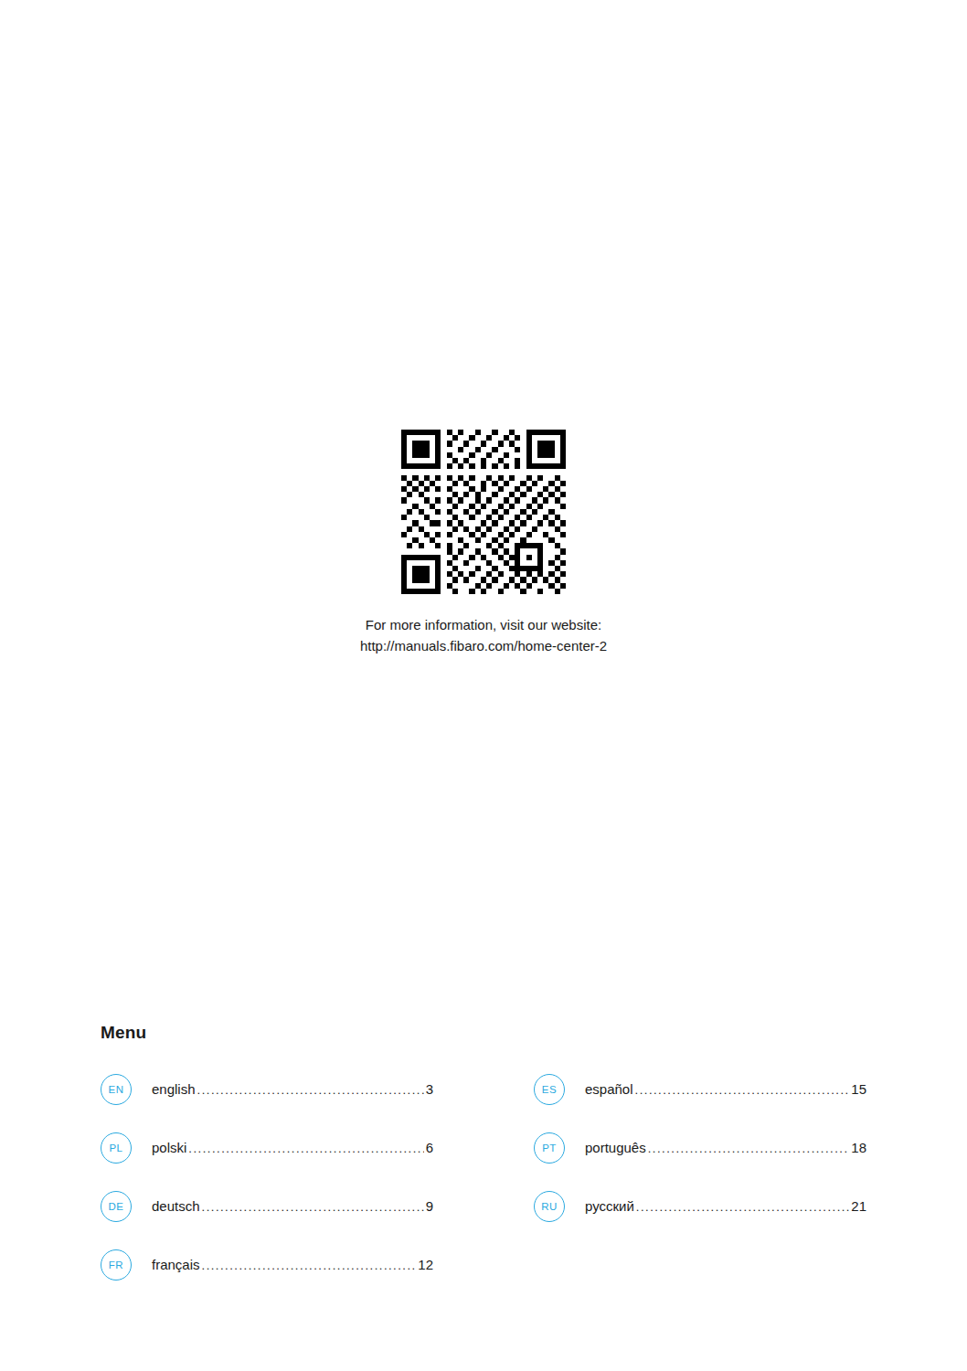For more information, visit our website:
http://manuals.fibaro.com/home-center-2
Menu
EN english .................................................................. 3
PL polski .................................................................... 6
DE deutsch ............................................................... 9
FR français .............................................................. 12
ES español ............................................................... 15
PT português ......................................................... 18
RU русский ............................................................. 21